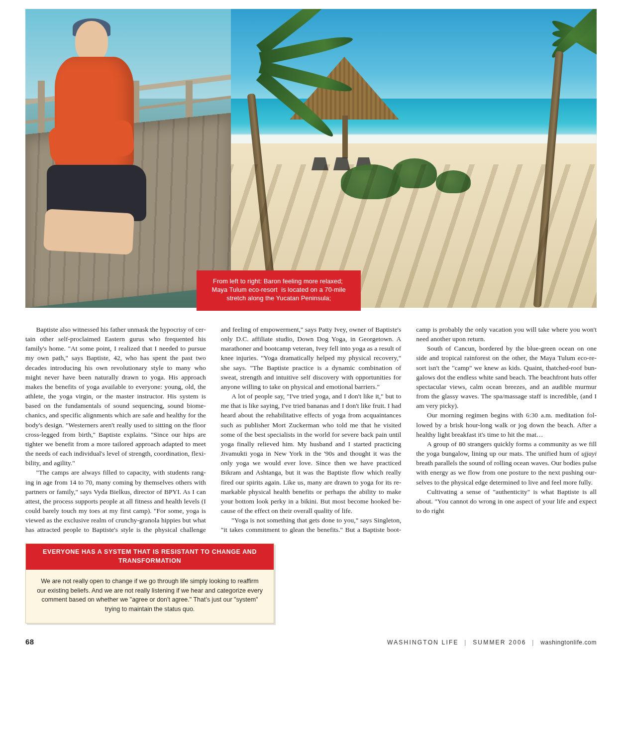From left to right: Baron feeling more relaxed; Maya Tulum eco-resort is located on a 70-mile stretch along the Yucatan Peninsula;
Baptiste also witnessed his father unmask the hypocrisy of certain other self-proclaimed Eastern gurus who frequented his family's home. "At some point, I realized that I needed to pursue my own path," says Baptiste, 42, who has spent the past two decades introducing his own revolutionary style to many who might never have been naturally drawn to yoga. His approach makes the benefits of yoga available to everyone: young, old, the athlete, the yoga virgin, or the master instructor. His system is based on the fundamentals of sound sequencing, sound biomechanics, and specific alignments which are safe and healthy for the body's design. "Westerners aren't really used to sitting on the floor cross-legged from birth," Baptiste explains. "Since our hips are tighter we benefit from a more tailored approach adapted to meet the needs of each individual's level of strength, coordination, flexibility, and agility."
"The camps are always filled to capacity, with students ranging in age from 14 to 70, many coming by themselves others with partners or family," says Vyda Bielkus, director of BPYI. As I can attest, the process supports people at all fitness and health levels (I could barely touch my toes at my first camp). "For some, yoga is viewed as the exclusive realm of crunchy-granola hippies but what has attracted people to Baptiste's style is the physical challenge and feeling of empowerment," says Patty Ivey, owner of Baptiste's only D.C. affiliate studio, Down Dog Yoga, in Georgetown. A marathoner and bootcamp veteran, Ivey fell into yoga as a result of knee injuries. "Yoga dramatically helped my physical recovery," she says. "The Baptiste practice is a dynamic combination of sweat, strength and intuitive self discovery with opportunities for anyone willing to take on physical and emotional barriers."
A lot of people say, "I've tried yoga, and I don't like it," but to me that is like saying, I've tried bananas and I don't like fruit. I had heard about the rehabilitative effects of yoga from acquaintances such as publisher Mort Zuckerman who told me that he visited some of the best specialists in the world for severe back pain until yoga finally relieved him. My husband and I started practicing Jivamukti yoga in New York in the '90s and thought it was the only yoga we would ever love. Since then we have practiced Bikram and Ashtanga, but it was the Baptiste flow which really fired our spirits again. Like us, many are drawn to yoga for its remarkable physical health benefits or perhaps the ability to make your bottom look perky in a bikini. But most become hooked because of the effect on their overall quality of life.
"Yoga is not something that gets done to you," says Singleton, "it takes commitment to glean the benefits." But a Baptiste bootcamp is probably the only vacation you will take where you won't need another upon return.
South of Cancun, bordered by the blue-green ocean on one side and tropical rainforest on the other, the Maya Tulum eco-resort isn't the "camp" we knew as kids. Quaint, thatched-roof bungalows dot the endless white sand beach. The beachfront huts offer spectacular views, calm ocean breezes, and an audible murmur from the glassy waves. The spa/massage staff is incredible, (and I am very picky).
Our morning regimen begins with 6:30 a.m. meditation followed by a brisk hour-long walk or jog down the beach. After a healthy light breakfast it's time to hit the mat…
A group of 80 strangers quickly forms a community as we fill the yoga bungalow, lining up our mats. The unified hum of ujjayi breath parallels the sound of rolling ocean waves. Our bodies pulse with energy as we flow from one posture to the next pushing ourselves to the physical edge determined to live and feel more fully.
Cultivating a sense of "authenticity" is what Baptiste is all about. "You cannot do wrong in one aspect of your life and expect to do right
Everyone has a system that is resistant to change and transformation
We are not really open to change if we go through life simply looking to reaffirm our existing beliefs. And we are not really listening if we hear and categorize every comment based on whether we "agree or don't agree." That's just our "system" trying to maintain the status quo.
68
Washington Life | Summer 2006 | washingtonlife.com